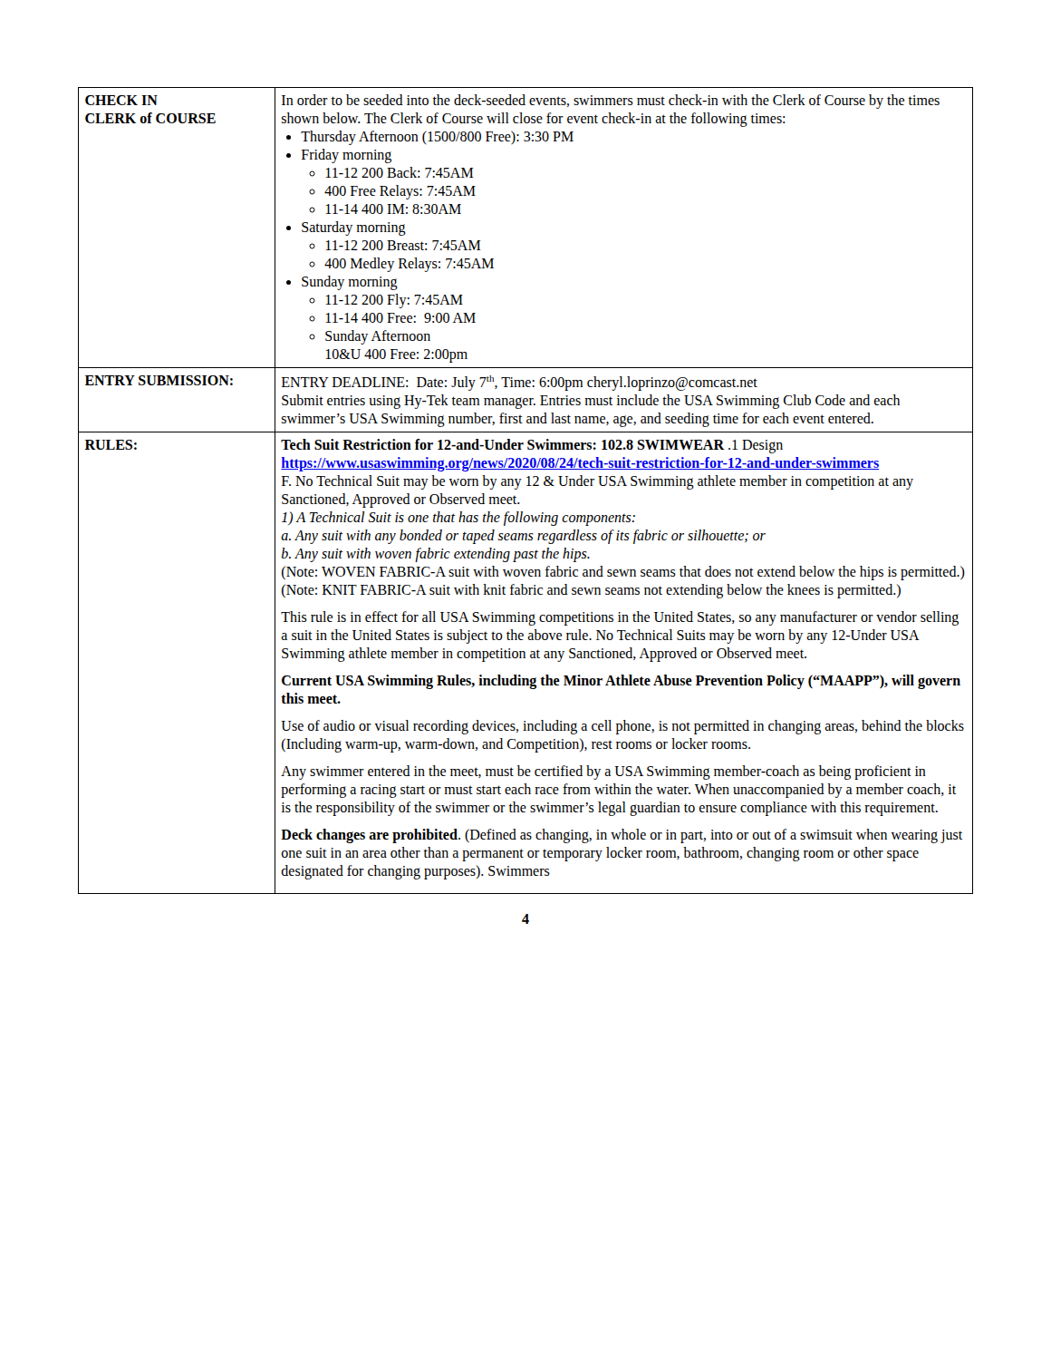| CHECK IN CLERK of COURSE | In order to be seeded into the deck-seeded events, swimmers must check-in with the Clerk of Course by the times shown below. The Clerk of Course will close for event check-in at the following times: Thursday Afternoon (1500/800 Free): 3:30 PM Friday morning 11-12 200 Back: 7:45AM 400 Free Relays: 7:45AM 11-14 400 IM: 8:30AM Saturday morning 11-12 200 Breast: 7:45AM 400 Medley Relays: 7:45AM Sunday morning 11-12 200 Fly: 7:45AM 11-14 400 Free: 9:00 AM Sunday Afternoon 10&U 400 Free: 2:00pm |
| ENTRY SUBMISSION: | ENTRY DEADLINE: Date: July 7 th , Time: 6:00pm cheryl.loprinzo@comcast.net Submit entries using Hy-Tek team manager. Entries must include the USA Swimming Club Code and each swimmer’s USA Swimming number, first and last name, age, and seeding time for each event entered. |
| RULES: | Tech Suit Restriction for 12-and-Under Swimmers: 102.8 SWIMWEAR .1 Design https://www.usaswimming.org/news/2020/08/24/tech-suit-restriction-for-12-and-under-swimmers F. No Technical Suit may be worn by any 12 & Under USA Swimming athlete member in competition at any Sanctioned, Approved or Observed meet. 1) A Technical Suit is one that has the following components: a. Any suit with any bonded or taped seams regardless of its fabric or silhouette; or b. Any suit with woven fabric extending past the hips. (Note: WOVEN FABRIC-A suit with woven fabric and sewn seams that does not extend below the hips is permitted.) (Note: KNIT FABRIC-A suit with knit fabric and sewn seams not extending below the knees is permitted.) This rule is in effect for all USA Swimming competitions in the United States, so any manufacturer or vendor selling a suit in the United States is subject to the above rule. No Technical Suits may be worn by any 12-Under USA Swimming athlete member in competition at any Sanctioned, Approved or Observed meet. Current USA Swimming Rules, including the Minor Athlete Abuse Prevention Policy (“MAAPP”), will govern this meet. Use of audio or visual recording devices, including a cell phone, is not permitted in changing areas, behind the blocks (Including warm-up, warm-down, and Competition), rest rooms or locker rooms. Any swimmer entered in the meet, must be certified by a USA Swimming member-coach as being proficient in performing a racing start or must start each race from within the water. When unaccompanied by a member coach, it is the responsibility of the swimmer or the swimmer’s legal guardian to ensure compliance with this requirement. Deck changes are prohibited . (Defined as changing, in whole or in part, into or out of a swimsuit when wearing just one suit in an area other than a permanent or temporary locker room, bathroom, changing room or other space designated for changing purposes). Swimmers |
4